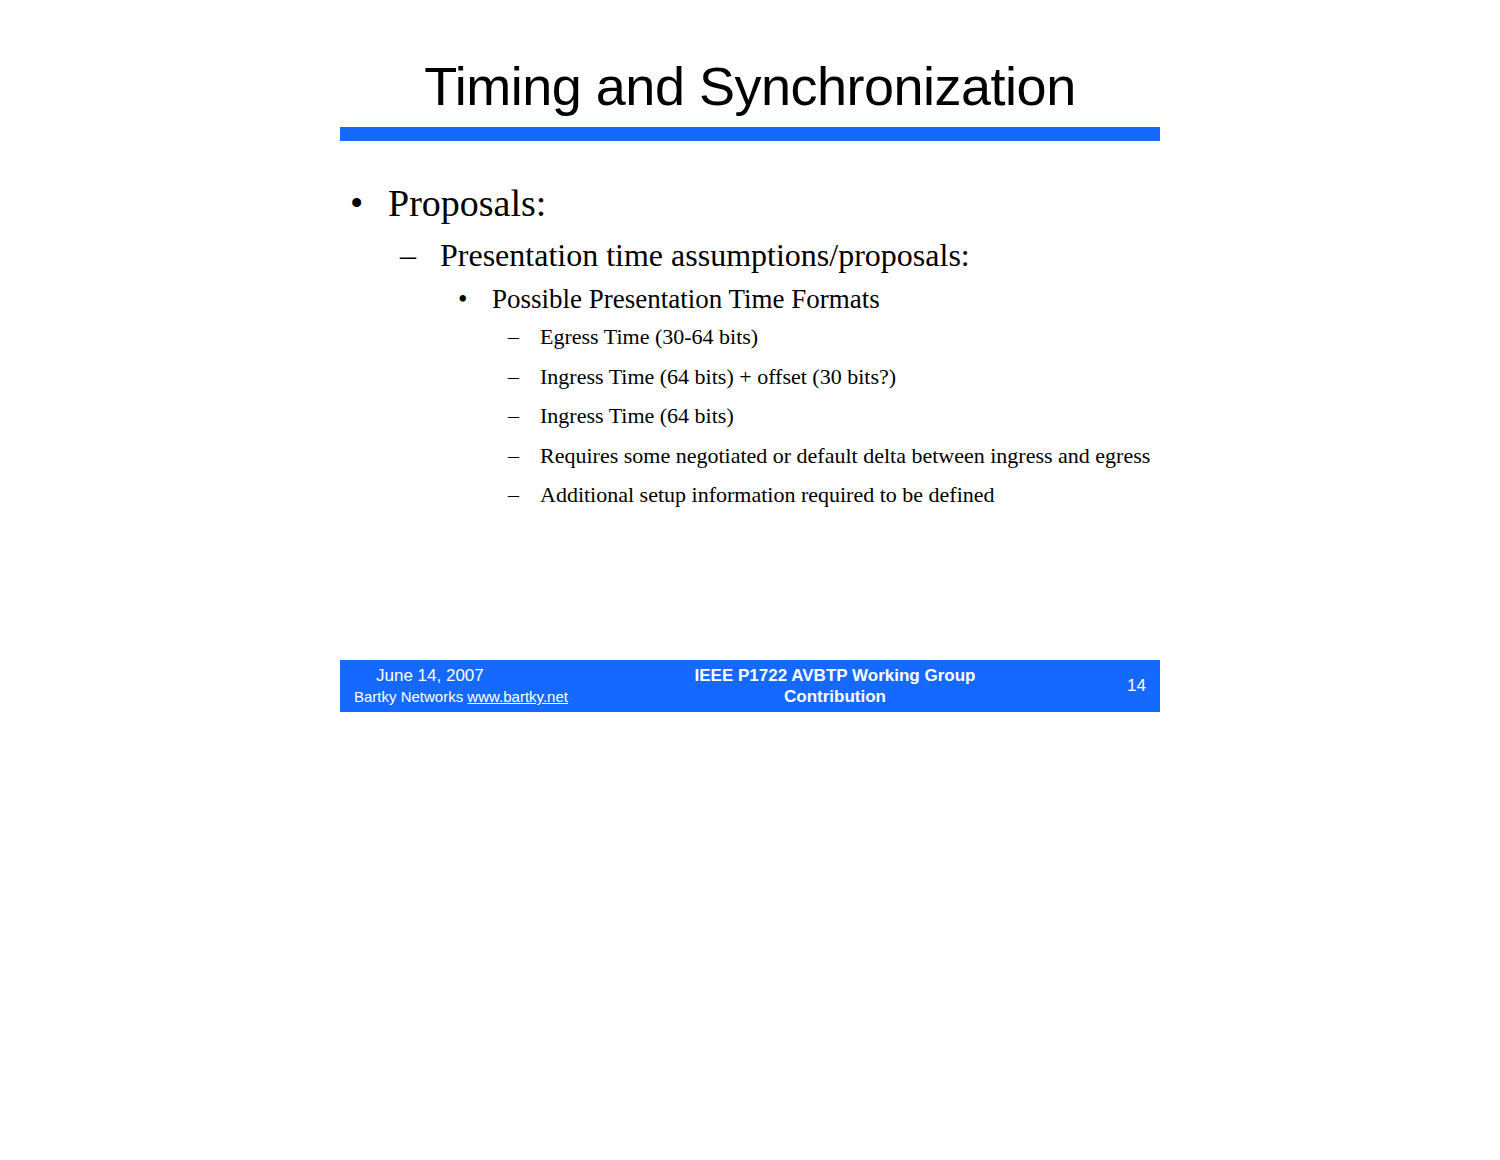Timing and Synchronization
Proposals:
Presentation time assumptions/proposals:
Possible Presentation Time Formats
Egress Time (30-64 bits)
Ingress Time (64 bits) + offset (30 bits?)
Ingress Time (64 bits)
Requires some negotiated or default delta between ingress and egress
Additional setup information required to be defined
June 14, 2007 Bartky Networks www.bartky.net
IEEE P1722 AVBTP Working Group
Contribution
14